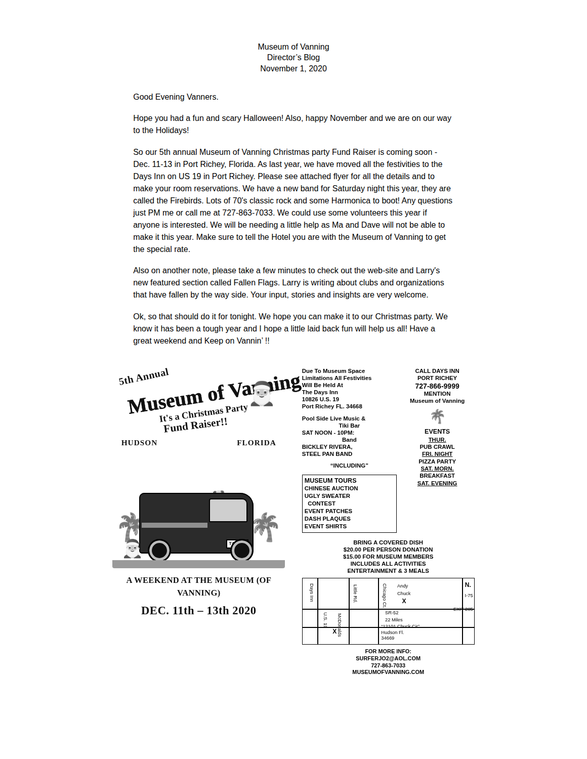Museum of Vanning Director’s Blog November 1, 2020
Good Evening Vanners.
Hope you had a fun and scary Halloween! Also, happy November and we are on our way to the Holidays!
So our 5th annual Museum of Vanning Christmas party Fund Raiser is coming soon - Dec. 11-13 in Port Richey, Florida. As last year, we have moved all the festivities to the Days Inn on US 19 in Port Richey. Please see attached flyer for all the details and to make your room reservations. We have a new band for Saturday night this year, they are called the Firebirds. Lots of 70's classic rock and some Harmonica to boot! Any questions just PM me or call me at 727-863-7033. We could use some volunteers this year if anyone is interested. We will be needing a little help as Ma and Dave will not be able to make it this year. Make sure to tell the Hotel you are with the Museum of Vanning to get the special rate.
Also on another note, please take a few minutes to check out the web-site and Larry's new featured section called Fallen Flags. Larry is writing about clubs and organizations that have fallen by the way side. Your input, stories and insights are very welcome.
Ok, so that should do it for tonight. We hope you can make it to our Christmas party. We know it has been a tough year and I hope a little laid back fun will help us all! Have a great weekend and Keep on Vannin’ !!
5th Annual Museum of Vanning It's a Christmas Party Fund Raiser!! 🎅
HUDSON FLORIDA
🌴 🌴 🐕
TO RD
🎅
A WEEKEND AT THE MUSEUM (OF VANNING)
DEC. 11th – 13th 2020
Due To Museum Space
Limitations All Festivities
Will Be Held At
The Days Inn
10826 U.S. 19
Port Richey FL. 34668
Pool Side Live Music &
Tiki Bar
SAT NOON - 10PM:
Band
BICKLEY RIVERA,
STEEL PAN BAND
“INCLUDING”
MUSEUM TOURS
CHINESE AUCTION
UGLY SWEATER
CONTEST
EVENT PATCHES
DASH PLAQUES
EVENT SHIRTS
CALL DAYS INN
PORT RICHEY
727-866-9999
MENTION
Museum of Vanning
🌴
EVENTS
THUR.
PUB CRAWL
FRI. NIGHT
PIZZA PARTY
SAT. MORN.
BREAKFAST
SAT. EVENING
BRING A COVERED DISH
$20.00 PER PERSON DONATION
$15.00 FOR MUSEUM MEMBERS
INCLUDES ALL ACTIVITIES
ENTERTAINMENT & 3 MEALS
Days Inn U.S. 19 Little Rd. Chicago Ct. Andy Chuck X N. I-75 EXIT 285 SR-52 22 Miles “12101 Chuck Cir” Hudson Fl. 34669 X McDonalds
FOR MORE INFO:
SURFERJO2@AOL.COM
727-863-7033
MUSEUMOFVANNING.COM